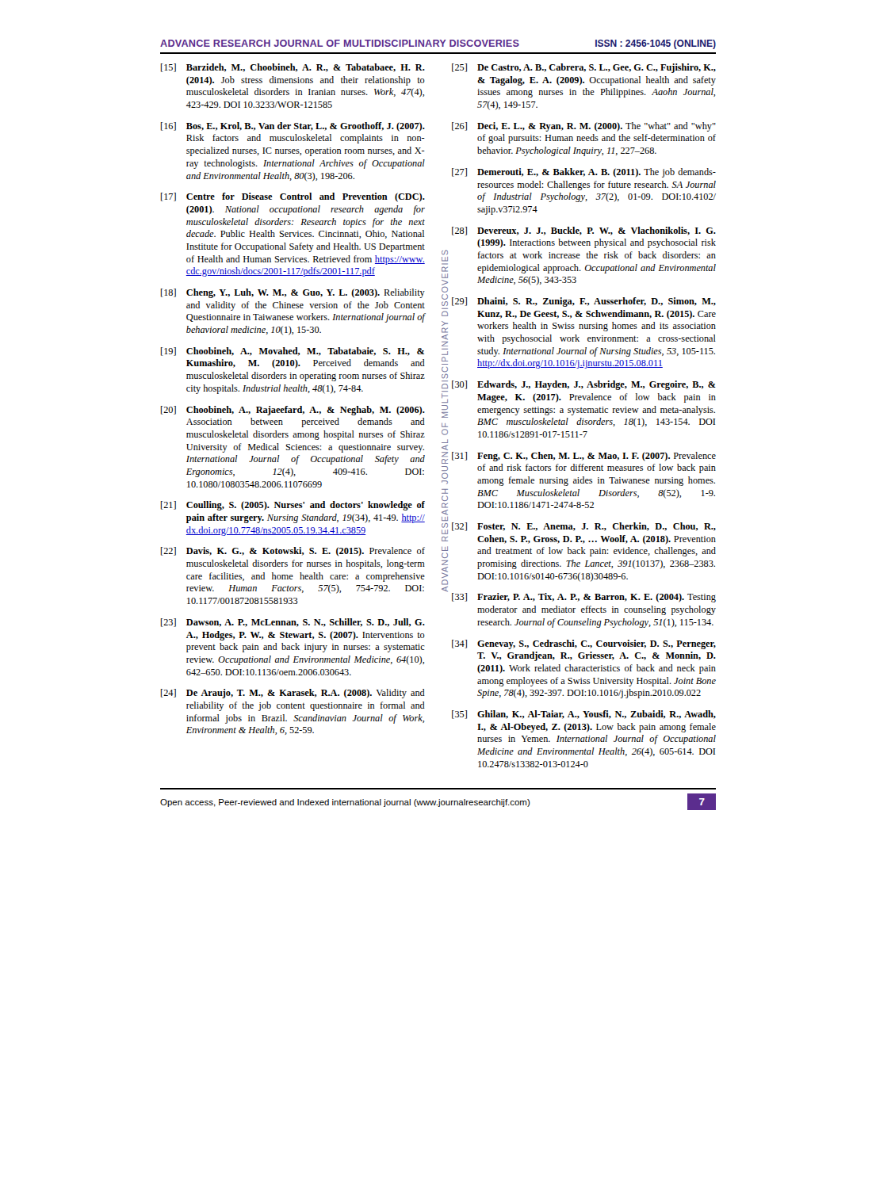ADVANCE RESEARCH JOURNAL OF MULTIDISCIPLINARY DISCOVERIES
ISSN : 2456-1045 (ONLINE)
ADVANCE RESEARCH JOURNAL OF MULTIDISCIPLINARY DISCOVERIES
[15]
Barzideh, M., Choobineh, A. R., & Tabatabaee, H. R. (2014). Job stress dimensions and their relationship to musculoskeletal disorders in Iranian nurses. Work, 47(4), 423-429. DOI 10.3233/WOR-121585
[16]
Bos, E., Krol, B., Van der Star, L., & Groothoff, J. (2007). Risk factors and musculoskeletal complaints in non-specialized nurses, IC nurses, operation room nurses, and X-ray technologists. International Archives of Occupational and Environmental Health, 80(3), 198-206.
[17]
Centre for Disease Control and Prevention (CDC). (2001). National occupational research agenda for musculoskeletal disorders: Research topics for the next decade. Public Health Services. Cincinnati, Ohio, National Institute for Occupational Safety and Health. US Department of Health and Human Services. Retrieved from https://www.cdc.gov/niosh/docs/2001-117/pdfs/2001-117.pdf
[18]
Cheng, Y., Luh, W. M., & Guo, Y. L. (2003). Reliability and validity of the Chinese version of the Job Content Questionnaire in Taiwanese workers. International journal of behavioral medicine, 10(1), 15-30.
[19]
Choobineh, A., Movahed, M., Tabatabaie, S. H., & Kumashiro, M. (2010). Perceived demands and musculoskeletal disorders in operating room nurses of Shiraz city hospitals. Industrial health, 48(1), 74-84.
[20]
Choobineh, A., Rajaeefard, A., & Neghab, M. (2006). Association between perceived demands and musculoskeletal disorders among hospital nurses of Shiraz University of Medical Sciences: a questionnaire survey. International Journal of Occupational Safety and Ergonomics, 12(4), 409-416. DOI: 10.1080/10803548.2006.11076699
[21]
Coulling, S. (2005). Nurses' and doctors' knowledge of pain after surgery. Nursing Standard, 19(34), 41-49. http://dx.doi.org/10.7748/ns2005.05.19.34.41.c3859
[22]
Davis, K. G., & Kotowski, S. E. (2015). Prevalence of musculoskeletal disorders for nurses in hospitals, long-term care facilities, and home health care: a comprehensive review. Human Factors, 57(5), 754-792. DOI: 10.1177/0018720815581933
[23]
Dawson, A. P., McLennan, S. N., Schiller, S. D., Jull, G. A., Hodges, P. W., & Stewart, S. (2007). Interventions to prevent back pain and back injury in nurses: a systematic review. Occupational and Environmental Medicine, 64(10), 642–650. DOI:10.1136/oem.2006.030643.
[24]
De Araujo, T. M., & Karasek, R.A. (2008). Validity and reliability of the job content questionnaire in formal and informal jobs in Brazil. Scandinavian Journal of Work, Environment & Health, 6, 52-59.
[25]
De Castro, A. B., Cabrera, S. L., Gee, G. C., Fujishiro, K., & Tagalog, E. A. (2009). Occupational health and safety issues among nurses in the Philippines. Aaohn Journal, 57(4), 149-157.
[26]
Deci, E. L., & Ryan, R. M. (2000). The "what" and "why" of goal pursuits: Human needs and the self-determination of behavior. Psychological Inquiry, 11, 227–268.
[27]
Demerouti, E., & Bakker, A. B. (2011). The job demands-resources model: Challenges for future research. SA Journal of Industrial Psychology, 37(2), 01-09. DOI:10.4102/ sajip.v37i2.974
[28]
Devereux, J. J., Buckle, P. W., & Vlachonikolis, I. G. (1999). Interactions between physical and psychosocial risk factors at work increase the risk of back disorders: an epidemiological approach. Occupational and Environmental Medicine, 56(5), 343-353
[29]
Dhaini, S. R., Zuniga, F., Ausserhofer, D., Simon, M., Kunz, R., De Geest, S., & Schwendimann, R. (2015). Care workers health in Swiss nursing homes and its association with psychosocial work environment: a cross-sectional study. International Journal of Nursing Studies, 53, 105-115. http://dx.doi.org/10.1016/j.ijnurstu.2015.08.011
[30]
Edwards, J., Hayden, J., Asbridge, M., Gregoire, B., & Magee, K. (2017). Prevalence of low back pain in emergency settings: a systematic review and meta-analysis. BMC musculoskeletal disorders, 18(1), 143-154. DOI 10.1186/s12891-017-1511-7
[31]
Feng, C. K., Chen, M. L., & Mao, I. F. (2007). Prevalence of and risk factors for different measures of low back pain among female nursing aides in Taiwanese nursing homes. BMC Musculoskeletal Disorders, 8(52), 1-9. DOI:10.1186/1471-2474-8-52
[32]
Foster, N. E., Anema, J. R., Cherkin, D., Chou, R., Cohen, S. P., Gross, D. P., … Woolf, A. (2018). Prevention and treatment of low back pain: evidence, challenges, and promising directions. The Lancet, 391(10137), 2368–2383. DOI:10.1016/s0140-6736(18)30489-6.
[33]
Frazier, P. A., Tix, A. P., & Barron, K. E. (2004). Testing moderator and mediator effects in counseling psychology research. Journal of Counseling Psychology, 51(1), 115-134.
[34]
Genevay, S., Cedraschi, C., Courvoisier, D. S., Perneger, T. V., Grandjean, R., Griesser, A. C., & Monnin, D. (2011). Work related characteristics of back and neck pain among employees of a Swiss University Hospital. Joint Bone Spine, 78(4), 392-397. DOI:10.1016/j.jbspin.2010.09.022
[35]
Ghilan, K., Al-Taiar, A., Yousfi, N., Zubaidi, R., Awadh, I., & Al-Obeyed, Z. (2013). Low back pain among female nurses in Yemen. International Journal of Occupational Medicine and Environmental Health, 26(4), 605-614. DOI 10.2478/s13382-013-0124-0
Open access, Peer-reviewed and Indexed international journal (www.journalresearchijf.com)
7